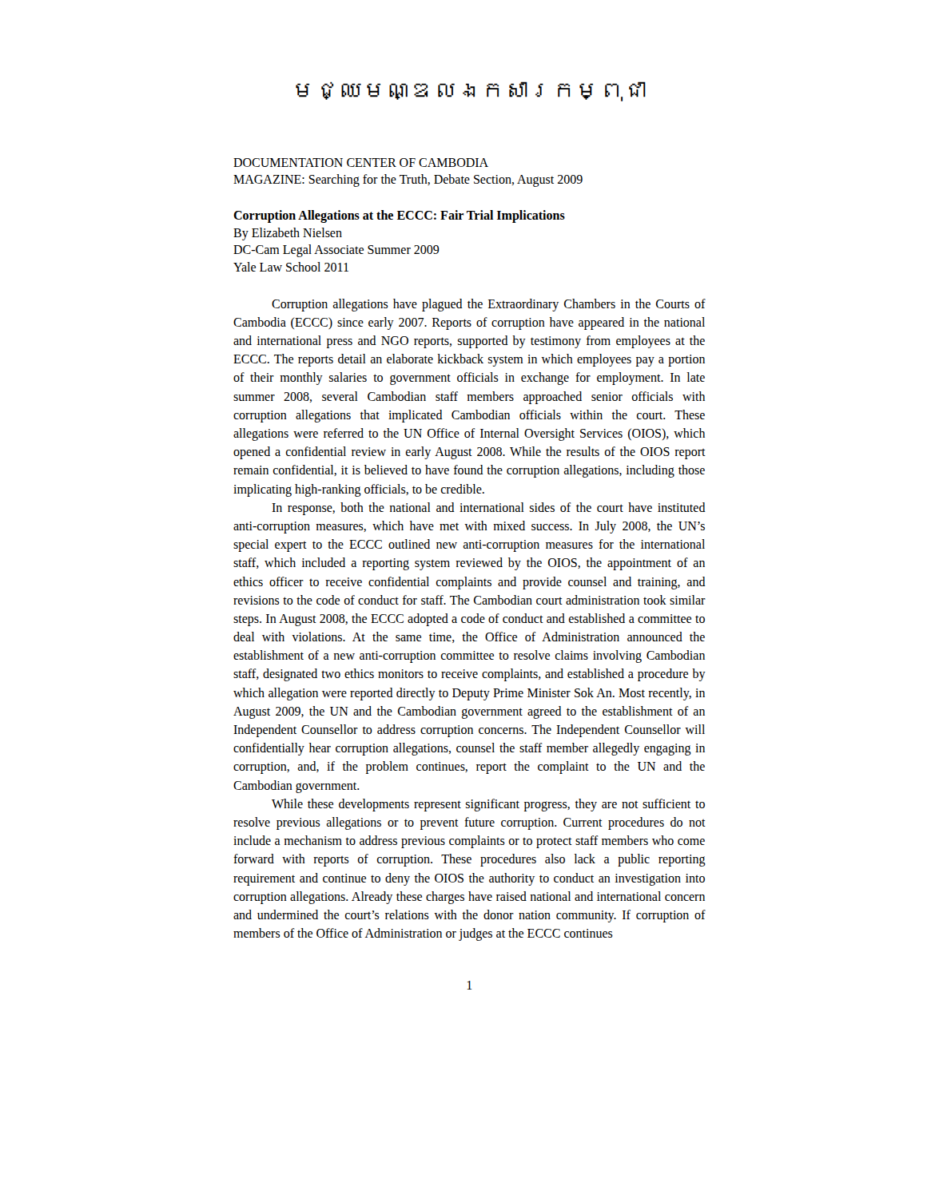មជ្ឈមណ្ឌលឯកសារកម្ពុជា
DOCUMENTATION CENTER OF CAMBODIA
MAGAZINE: Searching for the Truth, Debate Section, August 2009
Corruption Allegations at the ECCC: Fair Trial Implications
By Elizabeth Nielsen
DC-Cam Legal Associate Summer 2009
Yale Law School 2011
Corruption allegations have plagued the Extraordinary Chambers in the Courts of Cambodia (ECCC) since early 2007. Reports of corruption have appeared in the national and international press and NGO reports, supported by testimony from employees at the ECCC. The reports detail an elaborate kickback system in which employees pay a portion of their monthly salaries to government officials in exchange for employment. In late summer 2008, several Cambodian staff members approached senior officials with corruption allegations that implicated Cambodian officials within the court. These allegations were referred to the UN Office of Internal Oversight Services (OIOS), which opened a confidential review in early August 2008. While the results of the OIOS report remain confidential, it is believed to have found the corruption allegations, including those implicating high-ranking officials, to be credible.
In response, both the national and international sides of the court have instituted anti-corruption measures, which have met with mixed success. In July 2008, the UN’s special expert to the ECCC outlined new anti-corruption measures for the international staff, which included a reporting system reviewed by the OIOS, the appointment of an ethics officer to receive confidential complaints and provide counsel and training, and revisions to the code of conduct for staff. The Cambodian court administration took similar steps. In August 2008, the ECCC adopted a code of conduct and established a committee to deal with violations. At the same time, the Office of Administration announced the establishment of a new anti-corruption committee to resolve claims involving Cambodian staff, designated two ethics monitors to receive complaints, and established a procedure by which allegation were reported directly to Deputy Prime Minister Sok An. Most recently, in August 2009, the UN and the Cambodian government agreed to the establishment of an Independent Counsellor to address corruption concerns. The Independent Counsellor will confidentially hear corruption allegations, counsel the staff member allegedly engaging in corruption, and, if the problem continues, report the complaint to the UN and the Cambodian government.
While these developments represent significant progress, they are not sufficient to resolve previous allegations or to prevent future corruption. Current procedures do not include a mechanism to address previous complaints or to protect staff members who come forward with reports of corruption. These procedures also lack a public reporting requirement and continue to deny the OIOS the authority to conduct an investigation into corruption allegations. Already these charges have raised national and international concern and undermined the court’s relations with the donor nation community. If corruption of members of the Office of Administration or judges at the ECCC continues
1